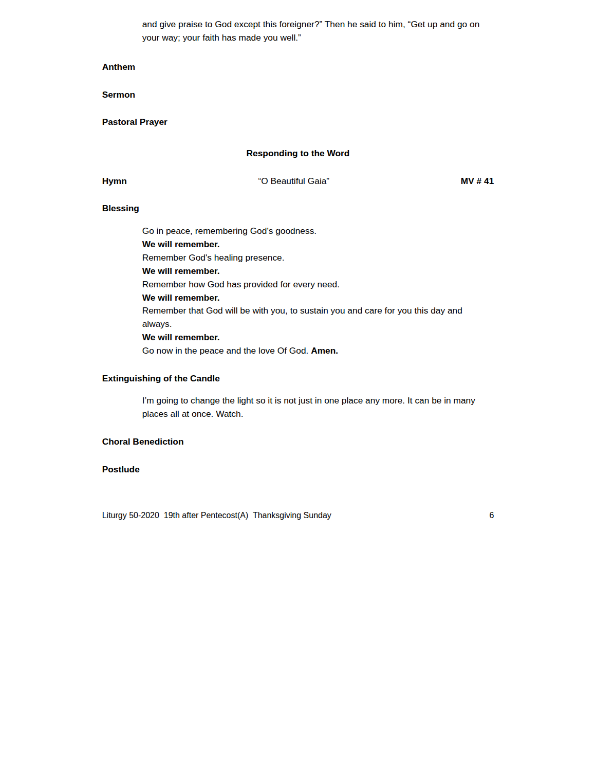and give praise to God except this foreigner?” Then he said to him, “Get up and go on your way; your faith has made you well.”
Anthem
Sermon
Pastoral Prayer
Responding to the Word
Hymn “O Beautiful Gaia” MV # 41
Blessing
Go in peace, remembering God's goodness.
We will remember.
Remember God's healing presence.
We will remember.
Remember how God has provided for every need.
We will remember.
Remember that God will be with you, to sustain you and care for you this day and always.
We will remember.
Go now in the peace and the love Of God. Amen.
Extinguishing of the Candle
I’m going to change the light so it is not just in one place any more. It can be in many places all at once. Watch.
Choral Benediction
Postlude
Liturgy 50-2020 19th after Pentecost(A) Thanksgiving Sunday 6